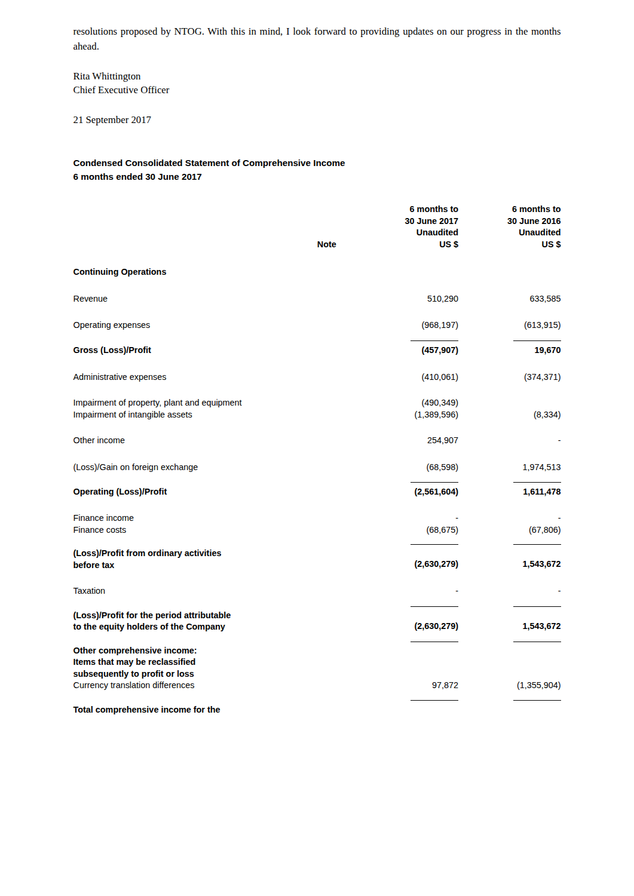resolutions proposed by NTOG. With this in mind, I look forward to providing updates on our progress in the months ahead.
Rita Whittington
Chief Executive Officer
21 September 2017
Condensed Consolidated Statement of Comprehensive Income
6 months ended 30 June 2017
| | Note | 6 months to 30 June 2017 Unaudited US $ | 6 months to 30 June 2016 Unaudited US $ |
| --- | --- | --- | --- |
| Continuing Operations | | | |
| Revenue | | 510,290 | 633,585 |
| Operating expenses | | (968,197) | (613,915) |
| Gross (Loss)/Profit | | (457,907) | 19,670 |
| Administrative expenses | | (410,061) | (374,371) |
| Impairment of property, plant and equipment Impairment of intangible assets | | (490,349) (1,389,596) | (8,334) |
| Other income | | 254,907 | - |
| (Loss)/Gain on foreign exchange | | (68,598) | 1,974,513 |
| Operating (Loss)/Profit | | (2,561,604) | 1,611,478 |
| Finance income Finance costs | | - (68,675) | - (67,806) |
| (Loss)/Profit from ordinary activities before tax | | (2,630,279) | 1,543,672 |
| Taxation | | - | - |
| (Loss)/Profit for the period attributable to the equity holders of the Company | | (2,630,279) | 1,543,672 |
| Other comprehensive income: Items that may be reclassified subsequently to profit or loss Currency translation differences | | 97,872 | (1,355,904) |
| Total comprehensive income for the | | | |